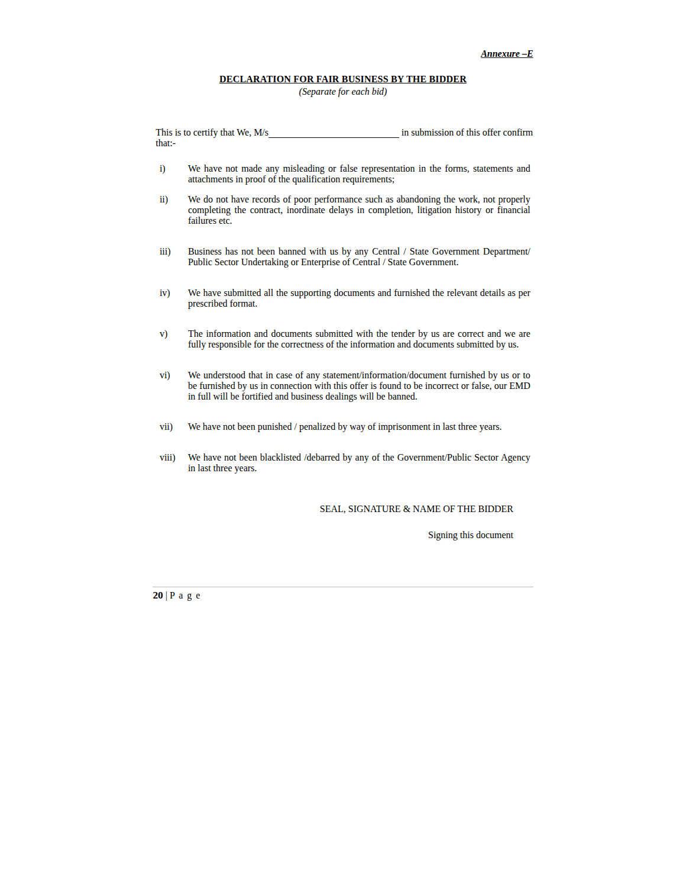Annexure –E
DECLARATION FOR FAIR BUSINESS BY THE BIDDER
(Separate for each bid)
This is to certify that We, M/s in submission of this offer confirm that:-
i) We have not made any misleading or false representation in the forms, statements and attachments in proof of the qualification requirements;
ii) We do not have records of poor performance such as abandoning the work, not properly completing the contract, inordinate delays in completion, litigation history or financial failures etc.
iii) Business has not been banned with us by any Central / State Government Department/ Public Sector Undertaking or Enterprise of Central / State Government.
iv) We have submitted all the supporting documents and furnished the relevant details as per prescribed format.
v) The information and documents submitted with the tender by us are correct and we are fully responsible for the correctness of the information and documents submitted by us.
vi) We understood that in case of any statement/information/document furnished by us or to be furnished by us in connection with this offer is found to be incorrect or false, our EMD in full will be fortified and business dealings will be banned.
vii) We have not been punished / penalized by way of imprisonment in last three years.
viii) We have not been blacklisted /debarred by any of the Government/Public Sector Agency in last three years.
SEAL, SIGNATURE & NAME OF THE BIDDER
Signing this document
20 | P a g e